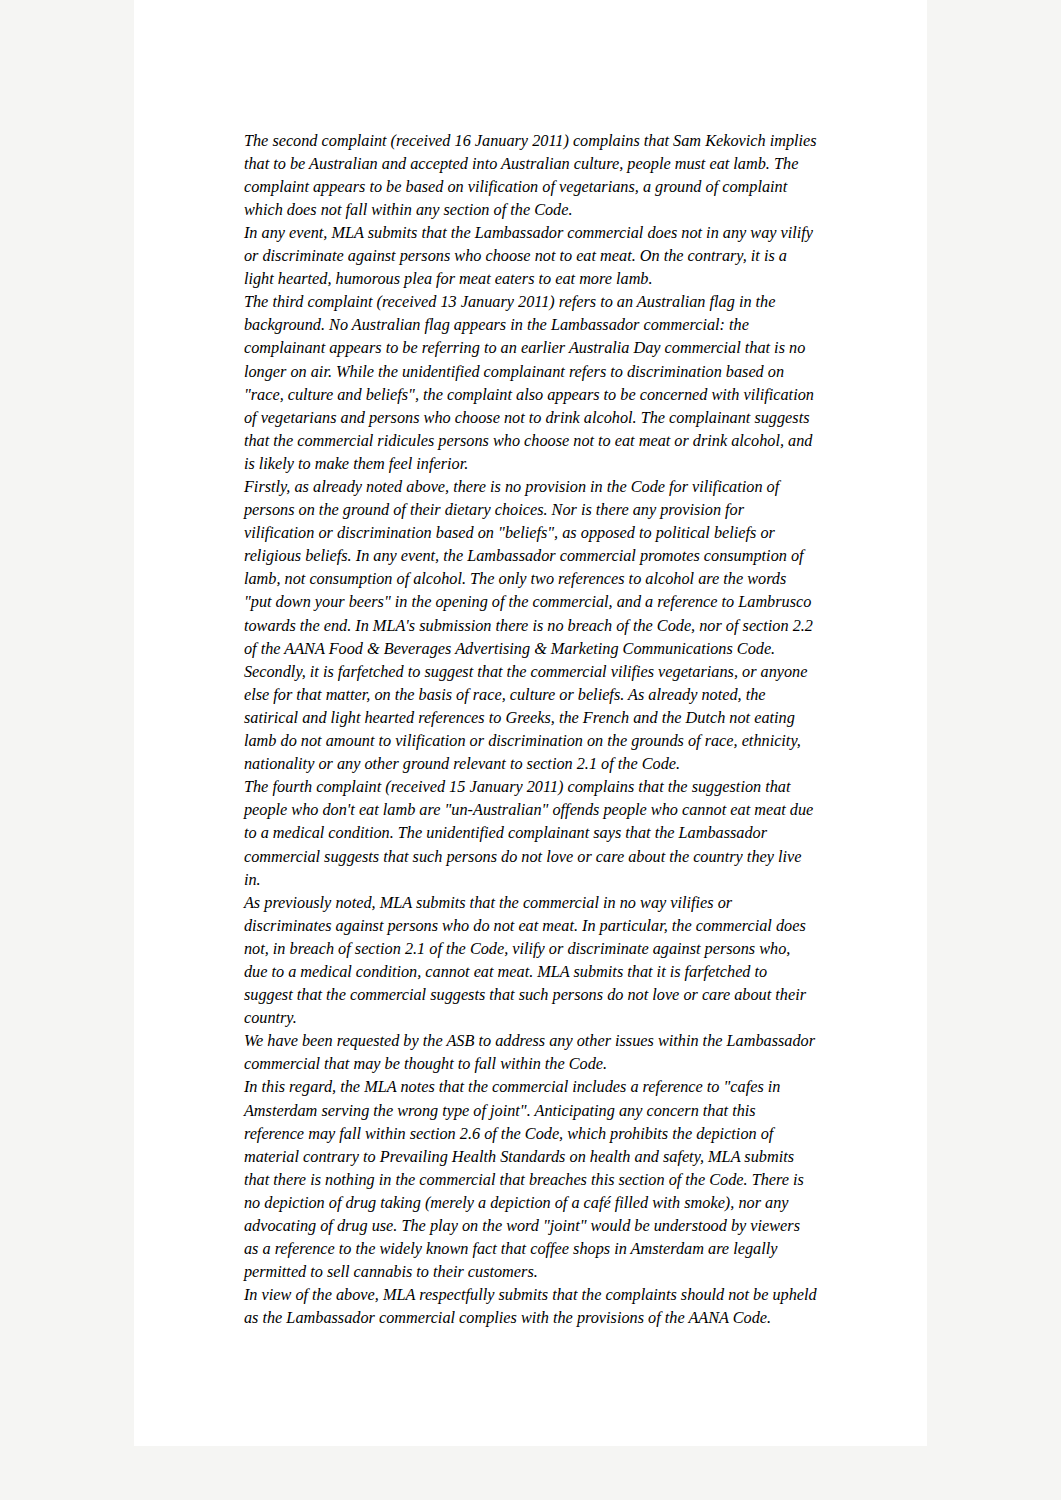The second complaint (received 16 January 2011) complains that Sam Kekovich implies that to be Australian and accepted into Australian culture, people must eat lamb. The complaint appears to be based on vilification of vegetarians, a ground of complaint which does not fall within any section of the Code.
In any event, MLA submits that the Lambassador commercial does not in any way vilify or discriminate against persons who choose not to eat meat. On the contrary, it is a light hearted, humorous plea for meat eaters to eat more lamb.
The third complaint (received 13 January 2011) refers to an Australian flag in the background. No Australian flag appears in the Lambassador commercial: the complainant appears to be referring to an earlier Australia Day commercial that is no longer on air. While the unidentified complainant refers to discrimination based on "race, culture and beliefs", the complaint also appears to be concerned with vilification of vegetarians and persons who choose not to drink alcohol. The complainant suggests that the commercial ridicules persons who choose not to eat meat or drink alcohol, and is likely to make them feel inferior.
Firstly, as already noted above, there is no provision in the Code for vilification of persons on the ground of their dietary choices. Nor is there any provision for vilification or discrimination based on "beliefs", as opposed to political beliefs or religious beliefs. In any event, the Lambassador commercial promotes consumption of lamb, not consumption of alcohol. The only two references to alcohol are the words "put down your beers" in the opening of the commercial, and a reference to Lambrusco towards the end. In MLA's submission there is no breach of the Code, nor of section 2.2 of the AANA Food & Beverages Advertising & Marketing Communications Code.
Secondly, it is farfetched to suggest that the commercial vilifies vegetarians, or anyone else for that matter, on the basis of race, culture or beliefs. As already noted, the satirical and light hearted references to Greeks, the French and the Dutch not eating lamb do not amount to vilification or discrimination on the grounds of race, ethnicity, nationality or any other ground relevant to section 2.1 of the Code.
The fourth complaint (received 15 January 2011) complains that the suggestion that people who don't eat lamb are "un-Australian" offends people who cannot eat meat due to a medical condition. The unidentified complainant says that the Lambassador commercial suggests that such persons do not love or care about the country they live in.
As previously noted, MLA submits that the commercial in no way vilifies or discriminates against persons who do not eat meat. In particular, the commercial does not, in breach of section 2.1 of the Code, vilify or discriminate against persons who, due to a medical condition, cannot eat meat. MLA submits that it is farfetched to suggest that the commercial suggests that such persons do not love or care about their country.
We have been requested by the ASB to address any other issues within the Lambassador commercial that may be thought to fall within the Code.
In this regard, the MLA notes that the commercial includes a reference to "cafes in Amsterdam serving the wrong type of joint". Anticipating any concern that this reference may fall within section 2.6 of the Code, which prohibits the depiction of material contrary to Prevailing Health Standards on health and safety, MLA submits that there is nothing in the commercial that breaches this section of the Code. There is no depiction of drug taking (merely a depiction of a café filled with smoke), nor any advocating of drug use. The play on the word "joint" would be understood by viewers as a reference to the widely known fact that coffee shops in Amsterdam are legally permitted to sell cannabis to their customers.
In view of the above, MLA respectfully submits that the complaints should not be upheld as the Lambassador commercial complies with the provisions of the AANA Code.